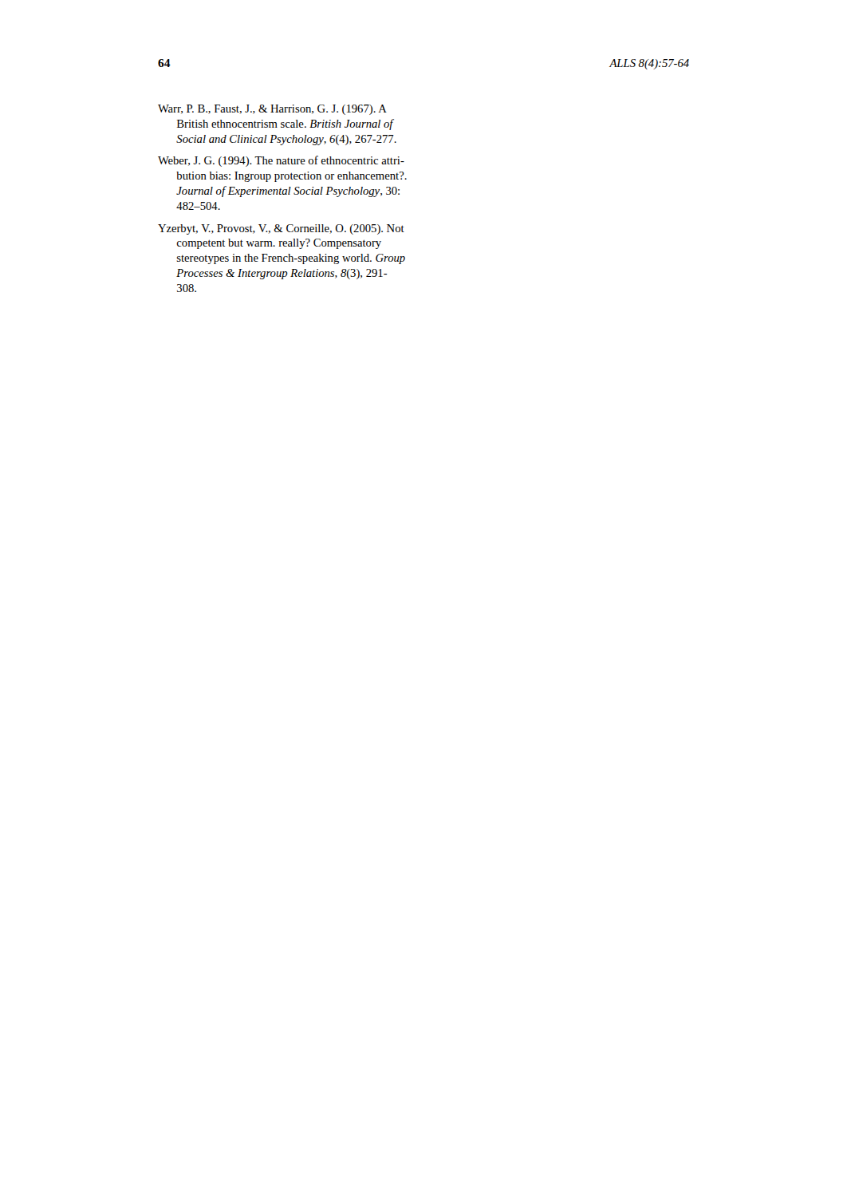64 ALLS 8(4):57-64
Warr, P. B., Faust, J., & Harrison, G. J. (1967). A British ethnocentrism scale. British Journal of Social and Clinical Psychology, 6(4), 267-277.
Weber, J. G. (1994). The nature of ethnocentric attribution bias: Ingroup protection or enhancement?. Journal of Experimental Social Psychology, 30: 482–504.
Yzerbyt, V., Provost, V., & Corneille, O. (2005). Not competent but warm. really? Compensatory stereotypes in the French-speaking world. Group Processes & Intergroup Relations, 8(3), 291-308.